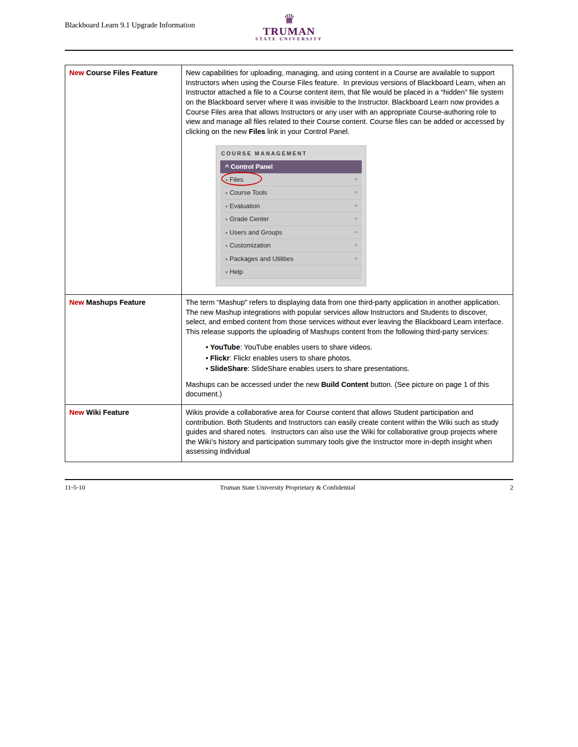♛
TRUMAN
STATE UNIVERSITY
Blackboard Learn 9.1 Upgrade Information
| New Course Files Feature | New capabilities for uploading, managing, and using content in a Course are available to support Instructors when using the Course Files feature. In previous versions of Blackboard Learn, when an Instructor attached a file to a Course content item, that file would be placed in a “hidden” file system on the Blackboard server where it was invisible to the Instructor. Blackboard Learn now provides a Course Files area that allows Instructors or any user with an appropriate Course-authoring role to view and manage all files related to their Course content. Course files can be added or accessed by clicking on the new Files link in your Control Panel. COURSE MANAGEMENT ^ Control Panel ▾ Files » ▾ Course Tools » ▾ Evaluation » ▾ Grade Center » ▾ Users and Groups » ▾ Customization » ▾ Packages and Utilities » ▾ Help |
| New Mashups Feature | The term “Mashup” refers to displaying data from one third-party application in another application. The new Mashup integrations with popular services allow Instructors and Students to discover, select, and embed content from those services without ever leaving the Blackboard Learn interface. This release supports the uploading of Mashups content from the following third-party services: • YouTube : YouTube enables users to share videos. • Flickr : Flickr enables users to share photos. • SlideShare : SlideShare enables users to share presentations. Mashups can be accessed under the new Build Content button. (See picture on page 1 of this document.) |
| New Wiki Feature | Wikis provide a collaborative area for Course content that allows Student participation and contribution. Both Students and Instructors can easily create content within the Wiki such as study guides and shared notes. Instructors can also use the Wiki for collaborative group projects where the Wiki’s history and participation summary tools give the Instructor more in-depth insight when assessing individual |
11-5-10
Truman State University Proprietary & Confidential
2